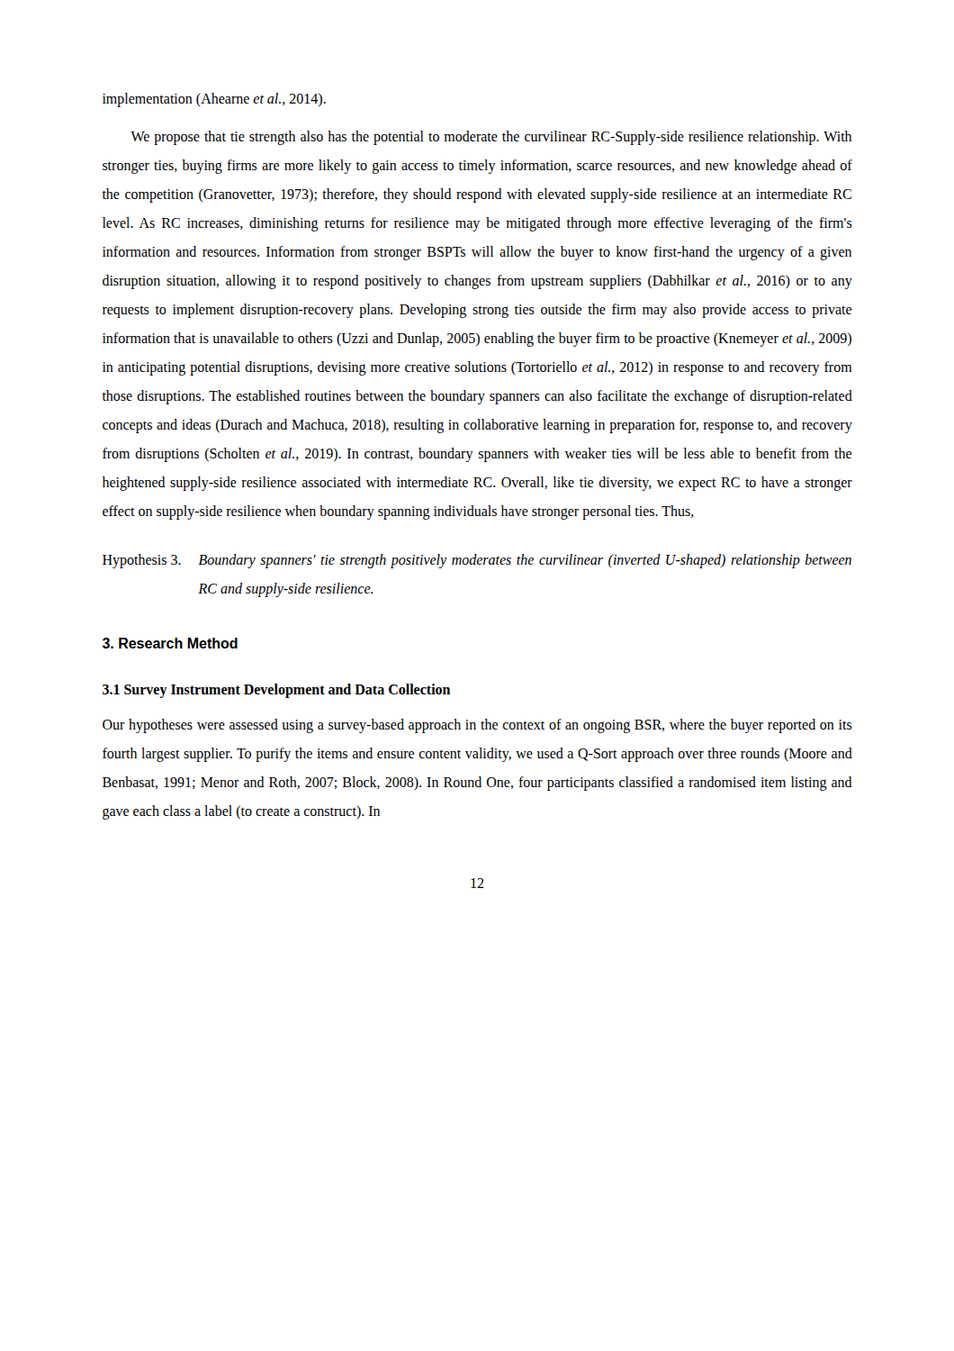implementation (Ahearne et al., 2014).
We propose that tie strength also has the potential to moderate the curvilinear RC-Supply-side resilience relationship. With stronger ties, buying firms are more likely to gain access to timely information, scarce resources, and new knowledge ahead of the competition (Granovetter, 1973); therefore, they should respond with elevated supply-side resilience at an intermediate RC level. As RC increases, diminishing returns for resilience may be mitigated through more effective leveraging of the firm's information and resources. Information from stronger BSPTs will allow the buyer to know first-hand the urgency of a given disruption situation, allowing it to respond positively to changes from upstream suppliers (Dabhilkar et al., 2016) or to any requests to implement disruption-recovery plans. Developing strong ties outside the firm may also provide access to private information that is unavailable to others (Uzzi and Dunlap, 2005) enabling the buyer firm to be proactive (Knemeyer et al., 2009) in anticipating potential disruptions, devising more creative solutions (Tortoriello et al., 2012) in response to and recovery from those disruptions. The established routines between the boundary spanners can also facilitate the exchange of disruption-related concepts and ideas (Durach and Machuca, 2018), resulting in collaborative learning in preparation for, response to, and recovery from disruptions (Scholten et al., 2019). In contrast, boundary spanners with weaker ties will be less able to benefit from the heightened supply-side resilience associated with intermediate RC. Overall, like tie diversity, we expect RC to have a stronger effect on supply-side resilience when boundary spanning individuals have stronger personal ties. Thus,
Hypothesis 3.
Boundary spanners' tie strength positively moderates the curvilinear (inverted U-shaped) relationship between RC and supply-side resilience.
3. Research Method
3.1 Survey Instrument Development and Data Collection
Our hypotheses were assessed using a survey-based approach in the context of an ongoing BSR, where the buyer reported on its fourth largest supplier. To purify the items and ensure content validity, we used a Q-Sort approach over three rounds (Moore and Benbasat, 1991; Menor and Roth, 2007; Block, 2008). In Round One, four participants classified a randomised item listing and gave each class a label (to create a construct). In
12